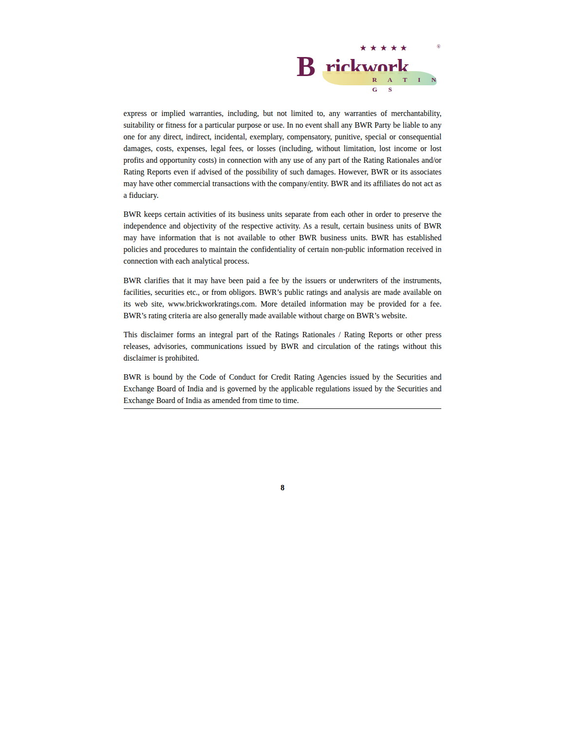★★★★★ ® B rickwork R A T I N G S
express or implied warranties, including, but not limited to, any warranties of merchantability, suitability or fitness for a particular purpose or use. In no event shall any BWR Party be liable to any one for any direct, indirect, incidental, exemplary, compensatory, punitive, special or consequential damages, costs, expenses, legal fees, or losses (including, without limitation, lost income or lost profits and opportunity costs) in connection with any use of any part of the Rating Rationales and/or Rating Reports even if advised of the possibility of such damages. However, BWR or its associates may have other commercial transactions with the company/entity. BWR and its affiliates do not act as a fiduciary.
BWR keeps certain activities of its business units separate from each other in order to preserve the independence and objectivity of the respective activity. As a result, certain business units of BWR may have information that is not available to other BWR business units. BWR has established policies and procedures to maintain the confidentiality of certain non-public information received in connection with each analytical process.
BWR clarifies that it may have been paid a fee by the issuers or underwriters of the instruments, facilities, securities etc., or from obligors. BWR’s public ratings and analysis are made available on its web site, www.brickworkratings.com. More detailed information may be provided for a fee. BWR’s rating criteria are also generally made available without charge on BWR’s website.
This disclaimer forms an integral part of the Ratings Rationales / Rating Reports or other press releases, advisories, communications issued by BWR and circulation of the ratings without this disclaimer is prohibited.
BWR is bound by the Code of Conduct for Credit Rating Agencies issued by the Securities and Exchange Board of India and is governed by the applicable regulations issued by the Securities and Exchange Board of India as amended from time to time.
8